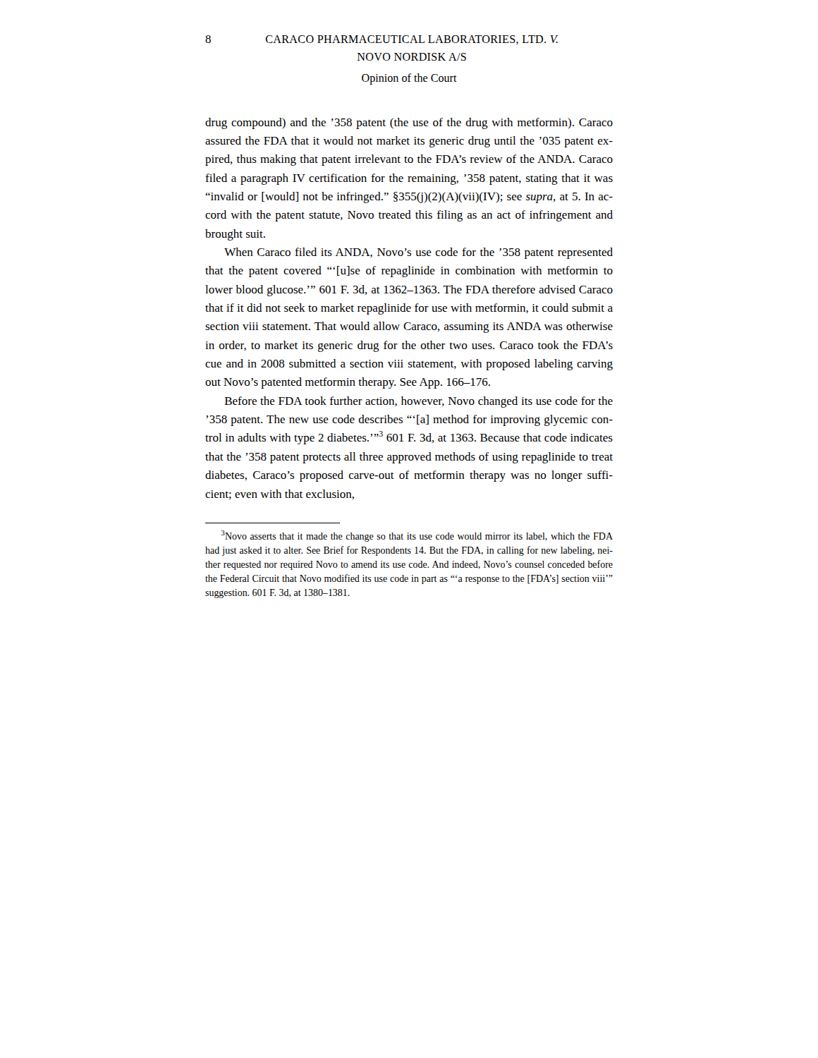8 Caraco Pharmaceutical Laboratories, Ltd. v.
Novo Nordisk A/S
Opinion of the Court
drug compound) and the ’358 patent (the use of the drug with metformin). Caraco assured the FDA that it would not market its generic drug until the ’035 patent expired, thus making that patent irrelevant to the FDA’s review of the ANDA. Caraco filed a paragraph IV certification for the remaining, ’358 patent, stating that it was “invalid or [would] not be infringed.” §355(j)(2)(A)(vii)(IV); see supra, at 5. In accord with the patent statute, Novo treated this filing as an act of infringement and brought suit.
When Caraco filed its ANDA, Novo’s use code for the ’358 patent represented that the patent covered “‘[u]se of repaglinide in combination with metformin to lower blood glucose.’” 601 F. 3d, at 1362–1363. The FDA therefore advised Caraco that if it did not seek to market repaglinide for use with metformin, it could submit a section viii statement. That would allow Caraco, assuming its ANDA was otherwise in order, to market its generic drug for the other two uses. Caraco took the FDA’s cue and in 2008 submitted a section viii statement, with proposed labeling carving out Novo’s patented metformin therapy. See App. 166–176.
Before the FDA took further action, however, Novo changed its use code for the ’358 patent. The new use code describes “‘[a] method for improving glycemic control in adults with type 2 diabetes.’”3 601 F. 3d, at 1363. Because that code indicates that the ’358 patent protects all three approved methods of using repaglinide to treat diabetes, Caraco’s proposed carve-out of metformin therapy was no longer sufficient; even with that exclusion,
3Novo asserts that it made the change so that its use code would mirror its label, which the FDA had just asked it to alter. See Brief for Respondents 14. But the FDA, in calling for new labeling, neither requested nor required Novo to amend its use code. And indeed, Novo’s counsel conceded before the Federal Circuit that Novo modified its use code in part as “‘a response to the [FDA’s] section viii’” suggestion. 601 F. 3d, at 1380–1381.